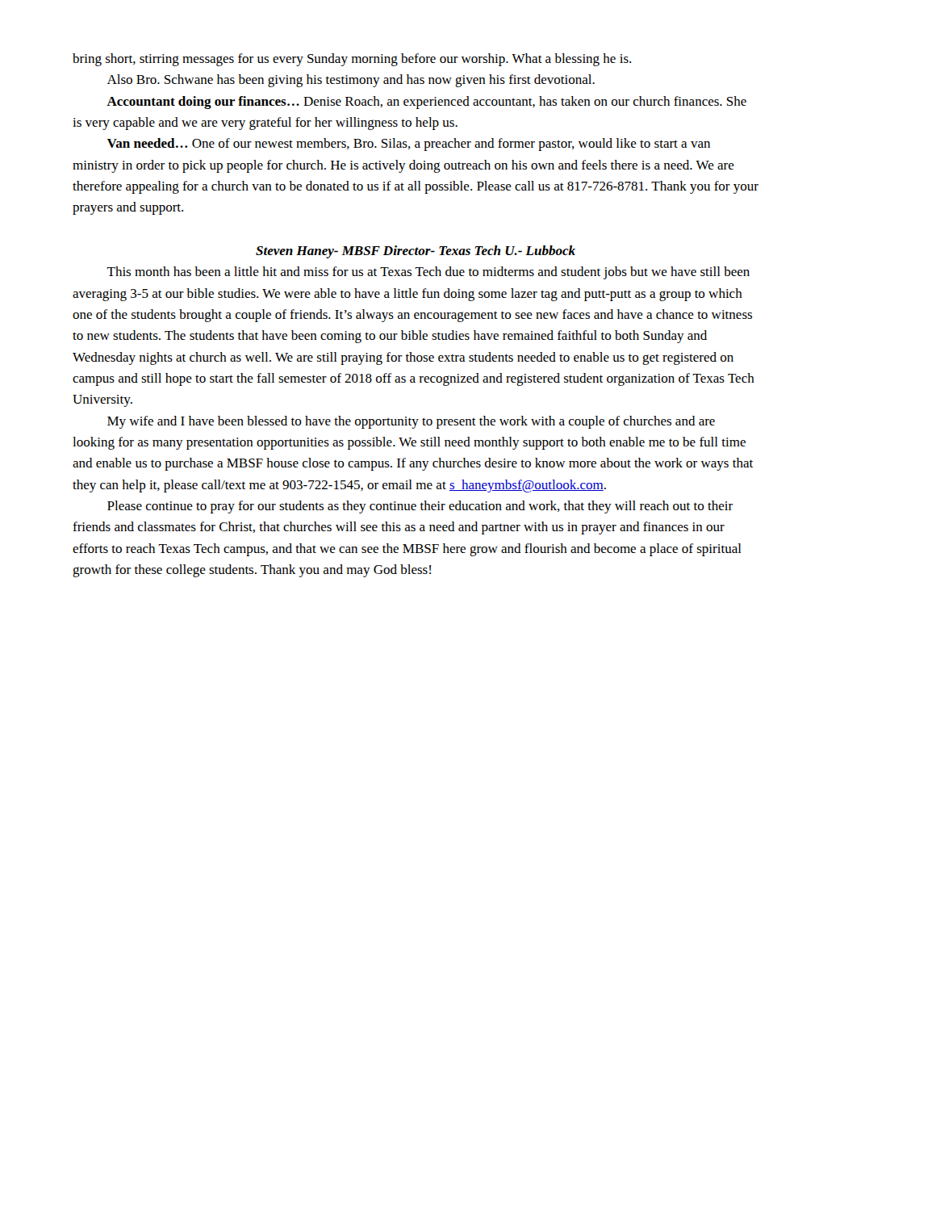bring short, stirring messages for us every Sunday morning before our worship. What a blessing he is.
Also Bro. Schwane has been giving his testimony and has now given his first devotional.
Accountant doing our finances… Denise Roach, an experienced accountant, has taken on our church finances. She is very capable and we are very grateful for her willingness to help us.
Van needed… One of our newest members, Bro. Silas, a preacher and former pastor, would like to start a van ministry in order to pick up people for church. He is actively doing outreach on his own and feels there is a need. We are therefore appealing for a church van to be donated to us if at all possible. Please call us at 817-726-8781. Thank you for your prayers and support.
Steven Haney- MBSF Director- Texas Tech U.- Lubbock
This month has been a little hit and miss for us at Texas Tech due to midterms and student jobs but we have still been averaging 3-5 at our bible studies. We were able to have a little fun doing some lazer tag and putt-putt as a group to which one of the students brought a couple of friends. It’s always an encouragement to see new faces and have a chance to witness to new students. The students that have been coming to our bible studies have remained faithful to both Sunday and Wednesday nights at church as well. We are still praying for those extra students needed to enable us to get registered on campus and still hope to start the fall semester of 2018 off as a recognized and registered student organization of Texas Tech University.
My wife and I have been blessed to have the opportunity to present the work with a couple of churches and are looking for as many presentation opportunities as possible. We still need monthly support to both enable me to be full time and enable us to purchase a MBSF house close to campus. If any churches desire to know more about the work or ways that they can help it, please call/text me at 903-722-1545, or email me at s_haneymbsf@outlook.com.
Please continue to pray for our students as they continue their education and work, that they will reach out to their friends and classmates for Christ, that churches will see this as a need and partner with us in prayer and finances in our efforts to reach Texas Tech campus, and that we can see the MBSF here grow and flourish and become a place of spiritual growth for these college students. Thank you and may God bless!